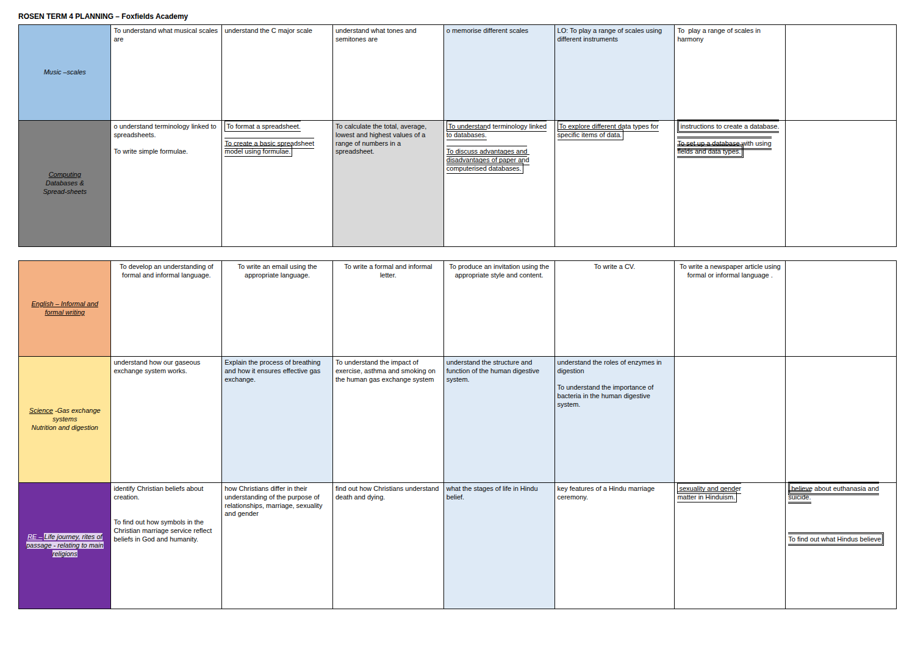ROSEN TERM 4 PLANNING – Foxfields Academy
| Music –scales | To understand what musical scales are | understand the C major scale | understand what tones and semitones are | o memorise different scales | LO: To play a range of scales using different instruments | To play a range of scales in harmony | |
| Computing Databases & Spread-sheets | o understand terminology linked to spreadsheets. To write simple formulae. | To format a spreadsheet. To create a basic spreadsheet model using formulae. | To calculate the total, average, lowest and highest values of a range of numbers in a spreadsheet. | To understand terminology linked to databases. To discuss advantages and disadvantages of paper and computerised databases. | To explore different data types for specific items of data. | instructions to create a database. To set up a database with using fields and data types. | |
| English – Informal and formal writing | To develop an understanding of formal and informal language. | To write an email using the appropriate language. | To write a formal and informal letter. | To produce an invitation using the appropriate style and content. | To write a CV. | To write a newspaper article using formal or informal language . | |
| Science -Gas exchange systems Nutrition and digestion | understand how our gaseous exchange system works. | Explain the process of breathing and how it ensures effective gas exchange. | To understand the impact of exercise, asthma and smoking on the human gas exchange system | understand the structure and function of the human digestive system. | understand the roles of enzymes in digestion To understand the importance of bacteria in the human digestive system. | | |
| RE – Life journey, rites of passage - relating to main religions | identify Christian beliefs about creation. To find out how symbols in the Christian marriage service reflect beliefs in God and humanity. | how Christians differ in their understanding of the purpose of relationships, marriage, sexuality and gender | find out how Christians understand death and dying. | what the stages of life in Hindu belief. | key features of a Hindu marriage ceremony. | sexuality and gender matter in Hinduism. | believe about euthanasia and suicide. To find out what Hindus believe |